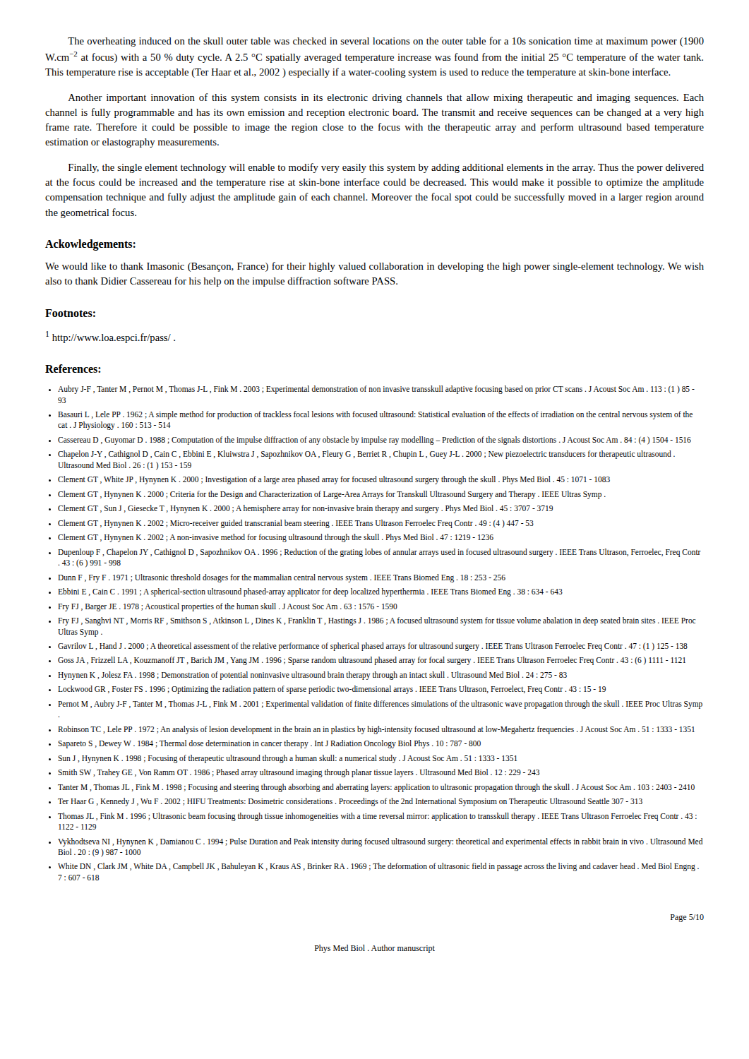The overheating induced on the skull outer table was checked in several locations on the outer table for a 10s sonication time at maximum power (1900 W.cm−2 at focus) with a 50 % duty cycle. A 2.5 °C spatially averaged temperature increase was found from the initial 25 °C temperature of the water tank. This temperature rise is acceptable (Ter Haar et al., 2002 ) especially if a water-cooling system is used to reduce the temperature at skin-bone interface.
Another important innovation of this system consists in its electronic driving channels that allow mixing therapeutic and imaging sequences. Each channel is fully programmable and has its own emission and reception electronic board. The transmit and receive sequences can be changed at a very high frame rate. Therefore it could be possible to image the region close to the focus with the therapeutic array and perform ultrasound based temperature estimation or elastography measurements.
Finally, the single element technology will enable to modify very easily this system by adding additional elements in the array. Thus the power delivered at the focus could be increased and the temperature rise at skin-bone interface could be decreased. This would make it possible to optimize the amplitude compensation technique and fully adjust the amplitude gain of each channel. Moreover the focal spot could be successfully moved in a larger region around the geometrical focus.
Ackowledgements:
We would like to thank Imasonic (Besançon, France) for their highly valued collaboration in developing the high power single-element technology. We wish also to thank Didier Cassereau for his help on the impulse diffraction software PASS.
Footnotes:
1 http://www.loa.espci.fr/pass/ .
References:
Aubry J-F , Tanter M , Pernot M , Thomas J-L , Fink M . 2003 ; Experimental demonstration of non invasive transskull adaptive focusing based on prior CT scans . J Acoust Soc Am . 113 : (1 ) 85 - 93
Basauri L , Lele PP . 1962 ; A simple method for production of trackless focal lesions with focused ultrasound: Statistical evaluation of the effects of irradiation on the central nervous system of the cat . J Physiology . 160 : 513 - 514
Cassereau D , Guyomar D . 1988 ; Computation of the impulse diffraction of any obstacle by impulse ray modelling – Prediction of the signals distortions . J Acoust Soc Am . 84 : (4 ) 1504 - 1516
Chapelon J-Y , Cathignol D , Cain C , Ebbini E , Kluiwstra J , Sapozhnikov OA , Fleury G , Berriet R , Chupin L , Guey J-L . 2000 ; New piezoelectric transducers for therapeutic ultrasound . Ultrasound Med Biol . 26 : (1 ) 153 - 159
Clement GT , White JP , Hynynen K . 2000 ; Investigation of a large area phased array for focused ultrasound surgery through the skull . Phys Med Biol . 45 : 1071 - 1083
Clement GT , Hynynen K . 2000 ; Criteria for the Design and Characterization of Large-Area Arrays for Transkull Ultrasound Surgery and Therapy . IEEE Ultras Symp .
Clement GT , Sun J , Giesecke T , Hynynen K . 2000 ; A hemisphere array for non-invasive brain therapy and surgery . Phys Med Biol . 45 : 3707 - 3719
Clement GT , Hynynen K . 2002 ; Micro-receiver guided transcranial beam steering . IEEE Trans Ultrason Ferroelec Freq Contr . 49 : (4 ) 447 - 53
Clement GT , Hynynen K . 2002 ; A non-invasive method for focusing ultrasound through the skull . Phys Med Biol . 47 : 1219 - 1236
Dupenloup F , Chapelon JY , Cathignol D , Sapozhnikov OA . 1996 ; Reduction of the grating lobes of annular arrays used in focused ultrasound surgery . IEEE Trans Ultrason, Ferroelec, Freq Contr . 43 : (6 ) 991 - 998
Dunn F , Fry F . 1971 ; Ultrasonic threshold dosages for the mammalian central nervous system . IEEE Trans Biomed Eng . 18 : 253 - 256
Ebbini E , Cain C . 1991 ; A spherical-section ultrasound phased-array applicator for deep localized hyperthermia . IEEE Trans Biomed Eng . 38 : 634 - 643
Fry FJ , Barger JE . 1978 ; Acoustical properties of the human skull . J Acoust Soc Am . 63 : 1576 - 1590
Fry FJ , Sanghvi NT , Morris RF , Smithson S , Atkinson L , Dines K , Franklin T , Hastings J . 1986 ; A focused ultrasound system for tissue volume abalation in deep seated brain sites . IEEE Proc Ultras Symp .
Gavrilov L , Hand J . 2000 ; A theoretical assessment of the relative performance of spherical phased arrays for ultrasound surgery . IEEE Trans Ultrason Ferroelec Freq Contr . 47 : (1 ) 125 - 138
Goss JA , Frizzell LA , Kouzmanoff JT , Barich JM , Yang JM . 1996 ; Sparse random ultrasound phased array for focal surgery . IEEE Trans Ultrason Ferroelec Freq Contr . 43 : (6 ) 1111 - 1121
Hynynen K , Jolesz FA . 1998 ; Demonstration of potential noninvasive ultrasound brain therapy through an intact skull . Ultrasound Med Biol . 24 : 275 - 83
Lockwood GR , Foster FS . 1996 ; Optimizing the radiation pattern of sparse periodic two-dimensional arrays . IEEE Trans Ultrason, Ferroelect, Freq Contr . 43 : 15 - 19
Pernot M , Aubry J-F , Tanter M , Thomas J-L , Fink M . 2001 ; Experimental validation of finite differences simulations of the ultrasonic wave propagation through the skull . IEEE Proc Ultras Symp .
Robinson TC , Lele PP . 1972 ; An analysis of lesion development in the brain an in plastics by high-intensity focused ultrasound at low-Megahertz frequencies . J Acoust Soc Am . 51 : 1333 - 1351
Sapareto S , Dewey W . 1984 ; Thermal dose determination in cancer therapy . Int J Radiation Oncology Biol Phys . 10 : 787 - 800
Sun J , Hynynen K . 1998 ; Focusing of therapeutic ultrasound through a human skull: a numerical study . J Acoust Soc Am . 51 : 1333 - 1351
Smith SW , Trahey GE , Von Ramm OT . 1986 ; Phased array ultrasound imaging through planar tissue layers . Ultrasound Med Biol . 12 : 229 - 243
Tanter M , Thomas JL , Fink M . 1998 ; Focusing and steering through absorbing and aberrating layers: application to ultrasonic propagation through the skull . J Acoust Soc Am . 103 : 2403 - 2410
Ter Haar G , Kennedy J , Wu F . 2002 ; HIFU Treatments: Dosimetric considerations . Proceedings of the 2nd International Symposium on Therapeutic Ultrasound Seattle 307 - 313
Thomas JL , Fink M . 1996 ; Ultrasonic beam focusing through tissue inhomogeneities with a time reversal mirror: application to transskull therapy . IEEE Trans Ultrason Ferroelec Freq Contr . 43 : 1122 - 1129
Vykhodtseva NI , Hynynen K , Damianou C . 1994 ; Pulse Duration and Peak intensity during focused ultrasound surgery: theoretical and experimental effects in rabbit brain in vivo . Ultrasound Med Biol . 20 : (9 ) 987 - 1000
White DN , Clark JM , White DA , Campbell JK , Bahuleyan K , Kraus AS , Brinker RA . 1969 ; The deformation of ultrasonic field in passage across the living and cadaver head . Med Biol Engng . 7 : 607 - 618
Page 5/10
Phys Med Biol . Author manuscript